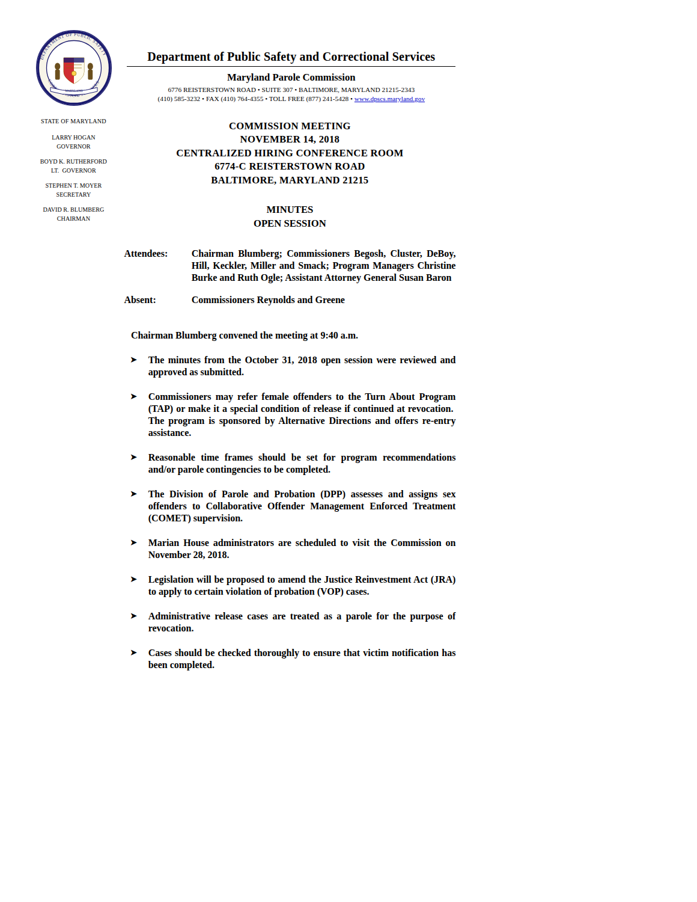DEPARTMENT OF PUBLIC SAFETY CORRECTIONAL SERVICES MARYLAND
Department of Public Safety and Correctional Services
Maryland Parole Commission
6776 REISTERSTOWN ROAD • SUITE 307 • BALTIMORE, MARYLAND 21215-2343
(410) 585-3232 • FAX (410) 764-4355 • TOLL FREE (877) 241-5428 • www.dpscs.maryland.gov
STATE OF MARYLAND
LARRY HOGAN GOVERNOR
BOYD K. RUTHERFORD LT. GOVERNOR
STEPHEN T. MOYER SECRETARY
DAVID R. BLUMBERG CHAIRMAN
COMMISSION MEETING
NOVEMBER 14, 2018
CENTRALIZED HIRING CONFERENCE ROOM
6774-C REISTERSTOWN ROAD
BALTIMORE, MARYLAND 21215
MINUTES
OPEN SESSION
| Attendees: | Chairman Blumberg; Commissioners Begosh, Cluster, DeBoy, Hill, Keckler, Miller and Smack; Program Managers Christine Burke and Ruth Ogle; Assistant Attorney General Susan Baron |
| Absent: | Commissioners Reynolds and Greene |
Chairman Blumberg convened the meeting at 9:40 a.m.
The minutes from the October 31, 2018 open session were reviewed and approved as submitted.
Commissioners may refer female offenders to the Turn About Program (TAP) or make it a special condition of release if continued at revocation. The program is sponsored by Alternative Directions and offers re-entry assistance.
Reasonable time frames should be set for program recommendations and/or parole contingencies to be completed.
The Division of Parole and Probation (DPP) assesses and assigns sex offenders to Collaborative Offender Management Enforced Treatment (COMET) supervision.
Marian House administrators are scheduled to visit the Commission on November 28, 2018.
Legislation will be proposed to amend the Justice Reinvestment Act (JRA) to apply to certain violation of probation (VOP) cases.
Administrative release cases are treated as a parole for the purpose of revocation.
Cases should be checked thoroughly to ensure that victim notification has been completed.